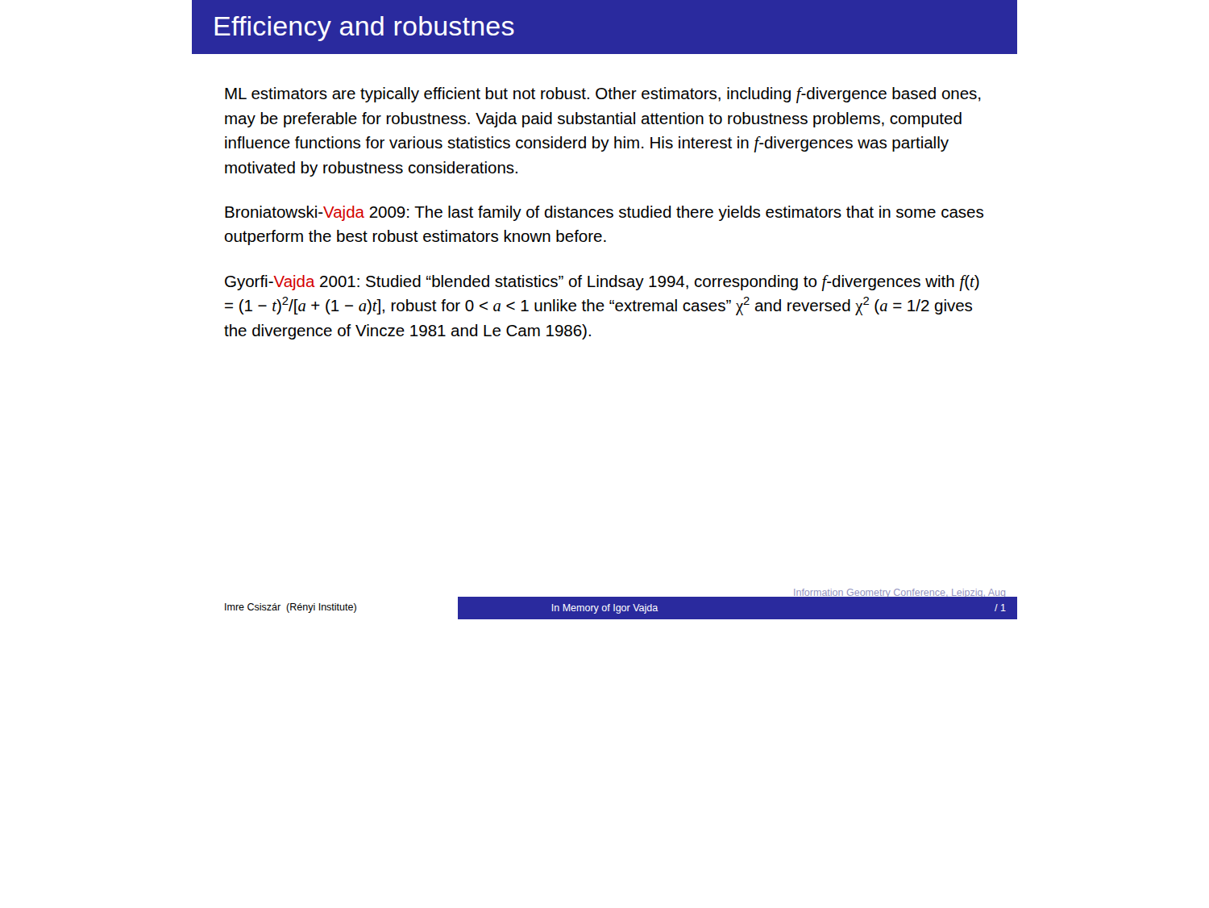Efficiency and robustnes
ML estimators are typically efficient but not robust. Other estimators, including f-divergence based ones, may be preferable for robustness. Vajda paid substantial attention to robustness problems, computed influence functions for various statistics considerd by him. His interest in f-divergences was partially motivated by robustness considerations.
Broniatowski-Vajda 2009: The last family of distances studied there yields estimators that in some cases outperform the best robust estimators known before.
Gyorfi-Vajda 2001: Studied “blended statistics” of Lindsay 1994, corresponding to f-divergences with f(t) = (1 − t)2/[a + (1 − a)t], robust for 0 < a < 1 unlike the “extremal cases” χ2 and reversed χ2 (a = 1/2 gives the divergence of Vincze 1981 and Le Cam 1986).
Imre Csiszár (Rényi Institute)
Information Geometry Conference, Leipzig, Aug
In Memory of Igor Vajda
/ 1